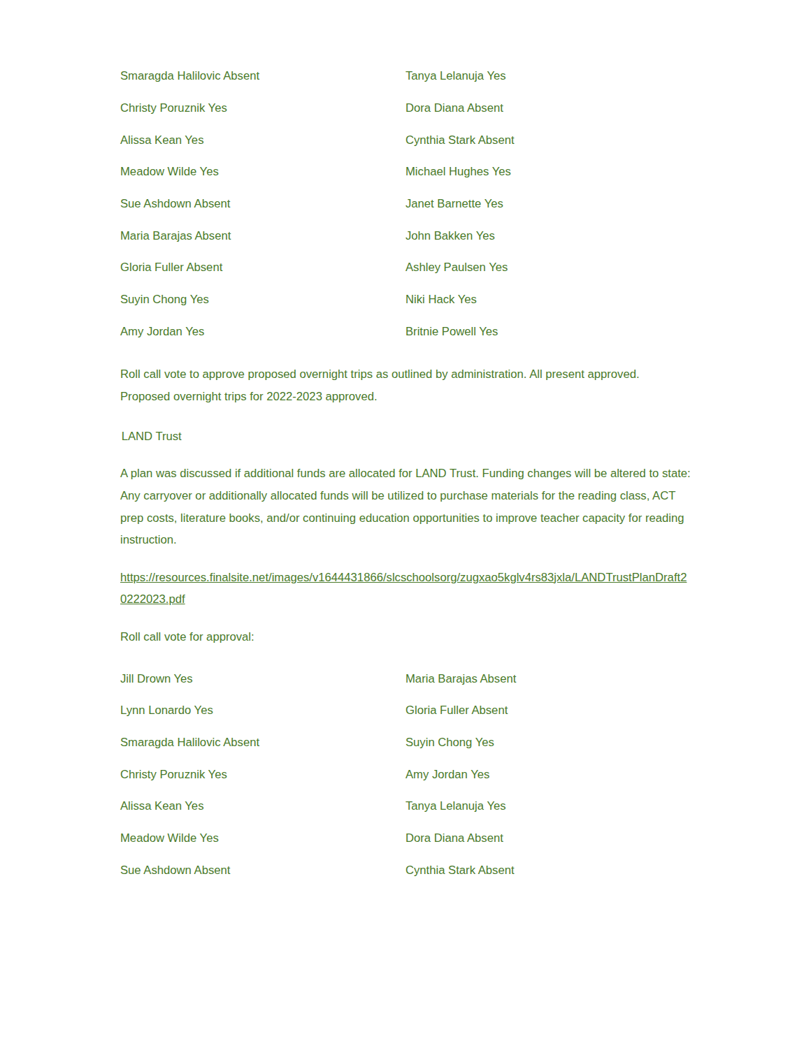| Smaragda Halilovic Absent | Tanya Lelanuja Yes |
| Christy Poruznik Yes | Dora Diana Absent |
| Alissa Kean Yes | Cynthia Stark Absent |
| Meadow Wilde Yes | Michael Hughes Yes |
| Sue Ashdown Absent | Janet Barnette Yes |
| Maria Barajas Absent | John Bakken Yes |
| Gloria Fuller Absent | Ashley Paulsen Yes |
| Suyin Chong Yes | Niki Hack Yes |
| Amy Jordan Yes | Britnie Powell Yes |
Roll call vote to approve proposed overnight trips as outlined by administration. All present approved. Proposed overnight trips for 2022-2023 approved.
LAND Trust
A plan was discussed if additional funds are allocated for LAND Trust. Funding changes will be altered to state: Any carryover or additionally allocated funds will be utilized to purchase materials for the reading class, ACT prep costs, literature books, and/or continuing education opportunities to improve teacher capacity for reading instruction.
https://resources.finalsite.net/images/v1644431866/slcschoolsorg/zugxao5kglv4rs83jxla/LANDTrustPlanDraft20222023.pdf
Roll call vote for approval:
| Jill Drown Yes | Maria Barajas Absent |
| Lynn Lonardo Yes | Gloria Fuller Absent |
| Smaragda Halilovic Absent | Suyin Chong Yes |
| Christy Poruznik Yes | Amy Jordan Yes |
| Alissa Kean Yes | Tanya Lelanuja Yes |
| Meadow Wilde Yes | Dora Diana Absent |
| Sue Ashdown Absent | Cynthia Stark Absent |